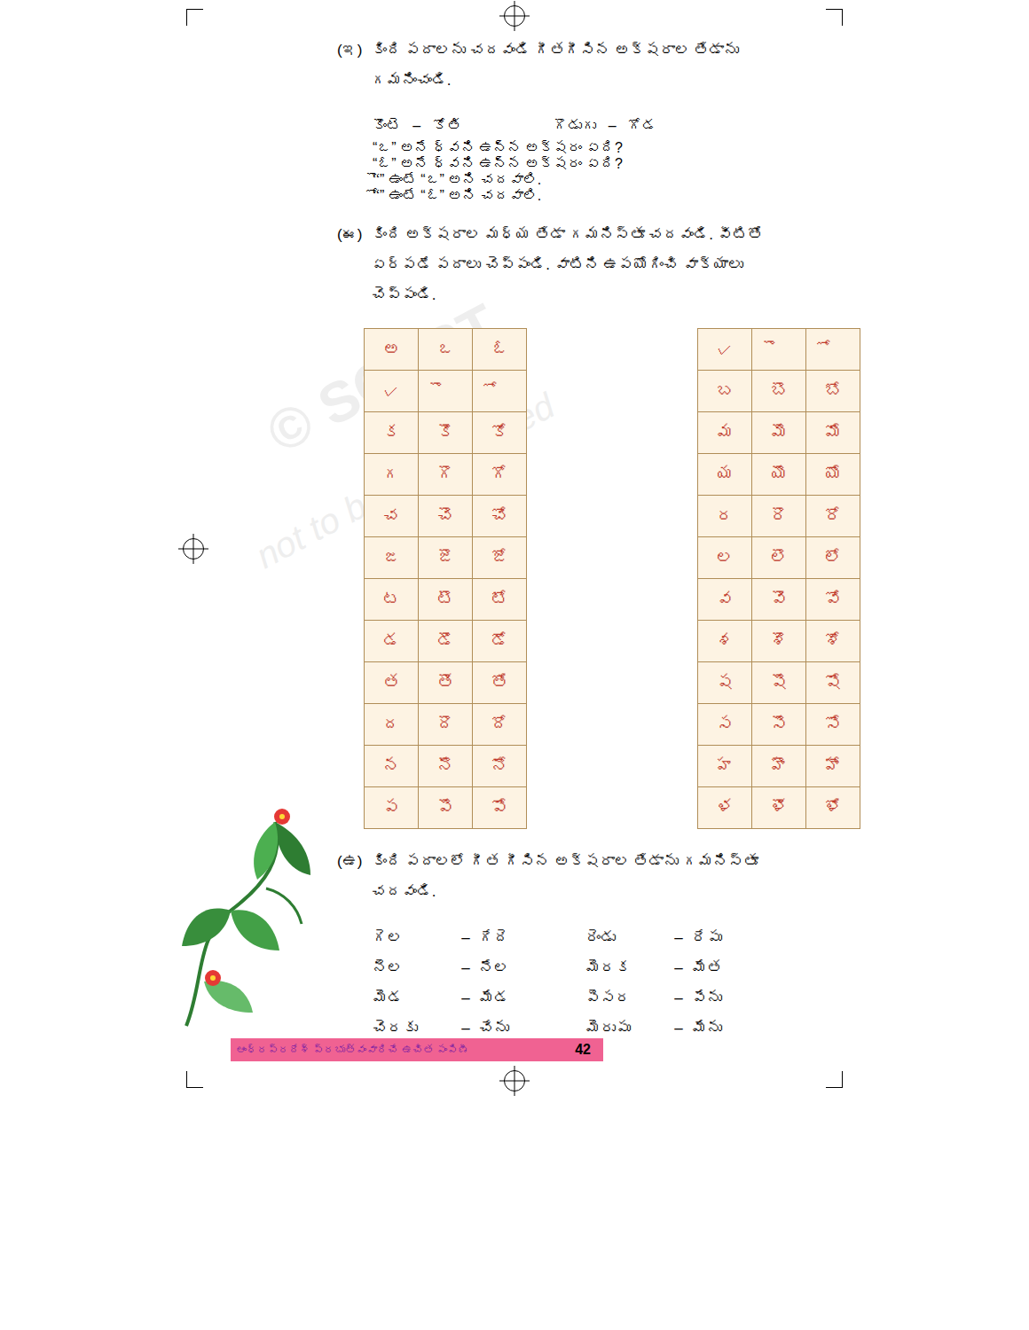© SCERT
not to be republished
(ఇ) కింది పదాలను చదవండి గీతగీసిన అక్షరాల తేడాను గమనించండి.
కొంటె – కోతి గొడుగు – గోడ
“ఒ” అనే ధ్వని ఉన్న అక్షరం ఏది?
“ఓ” అనే ధ్వని ఉన్న అక్షరం ఏది?
“ొ” ఉంటే “ఒ” అని చదవాలి.
“ో” ఉంటే “ఓ” అని చదవాలి.
(ఈ) కింది అక్షరాల మధ్య తేడా గమనిస్తూ చదవండి. వీటితో ఏర్పడే పదాలు చెప్పండి. వాటిని ఉపయోగించి వాక్యాలు చెప్పండి.
| అ | ఒ | ఓ |
| ✓ | ొ | ో |
| క | కొ | కో |
| గ | గొ | గో |
| చ | చొ | చో |
| జ | జొ | జో |
| ట | టొ | టో |
| డ | డొ | డో |
| త | తొ | తో |
| ద | దొ | దో |
| న | నొ | నో |
| ప | పొ | పో |
| ✓ | ొ | ో |
| బ | బొ | బో |
| మ | మొ | మో |
| య | యొ | యో |
| ర | రొ | రో |
| ల | లొ | లో |
| వ | వొ | వో |
| శ | శొ | శో |
| ష | షొ | షో |
| స | సొ | సో |
| హ | హొ | హో |
| ళ | ళొ | ళో |
(ఉ) కింది పదాలలో గీత గీసిన అక్షరాల తేడాను గమనిస్తూ చదవండి.
గెల–గేదె
రెండు–రేపు
నెల–నేల
మెరక–మేత
మెడ–మేడ
పెసర–పేను
చెరకు–చేను
మెరుపు–మేను
ఆంధ్రప్రదేశ్ ప్రభుత్వంవారిచే ఉచిత పంపిణీ
42